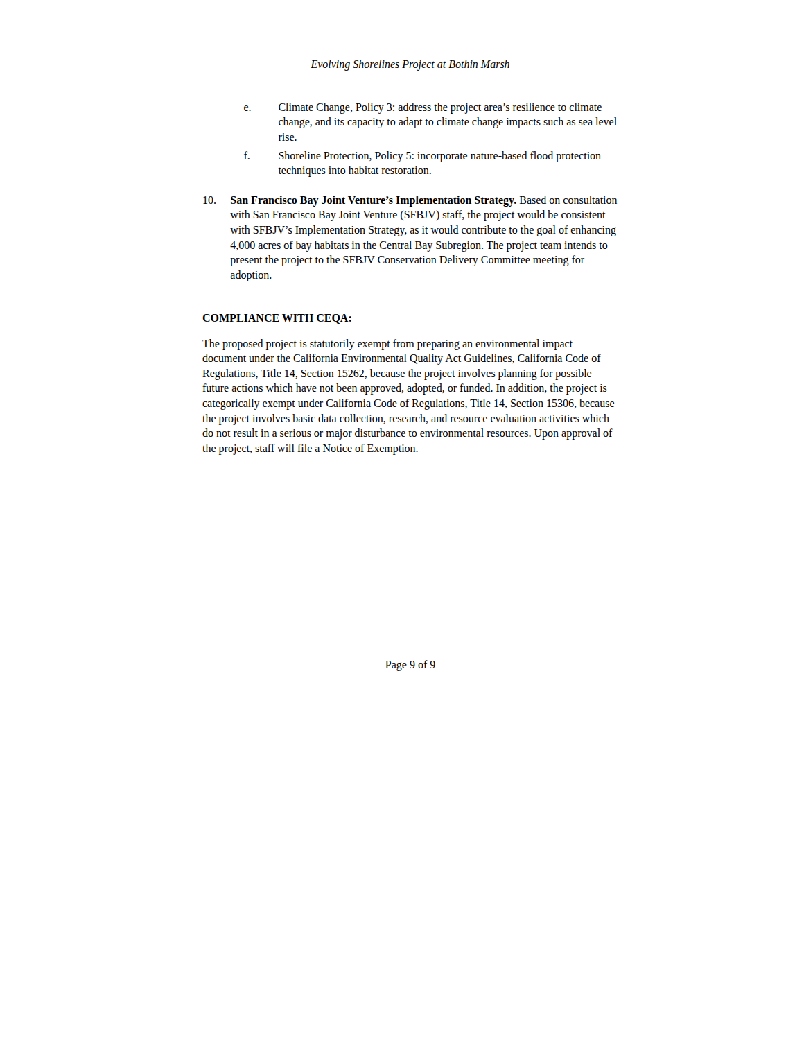Evolving Shorelines Project at Bothin Marsh
e. Climate Change, Policy 3: address the project area’s resilience to climate change, and its capacity to adapt to climate change impacts such as sea level rise.
f. Shoreline Protection, Policy 5: incorporate nature-based flood protection techniques into habitat restoration.
10. San Francisco Bay Joint Venture’s Implementation Strategy. Based on consultation with San Francisco Bay Joint Venture (SFBJV) staff, the project would be consistent with SFBJV’s Implementation Strategy, as it would contribute to the goal of enhancing 4,000 acres of bay habitats in the Central Bay Subregion. The project team intends to present the project to the SFBJV Conservation Delivery Committee meeting for adoption.
COMPLIANCE WITH CEQA:
The proposed project is statutorily exempt from preparing an environmental impact document under the California Environmental Quality Act Guidelines, California Code of Regulations, Title 14, Section 15262, because the project involves planning for possible future actions which have not been approved, adopted, or funded. In addition, the project is categorically exempt under California Code of Regulations, Title 14, Section 15306, because the project involves basic data collection, research, and resource evaluation activities which do not result in a serious or major disturbance to environmental resources. Upon approval of the project, staff will file a Notice of Exemption.
Page 9 of 9